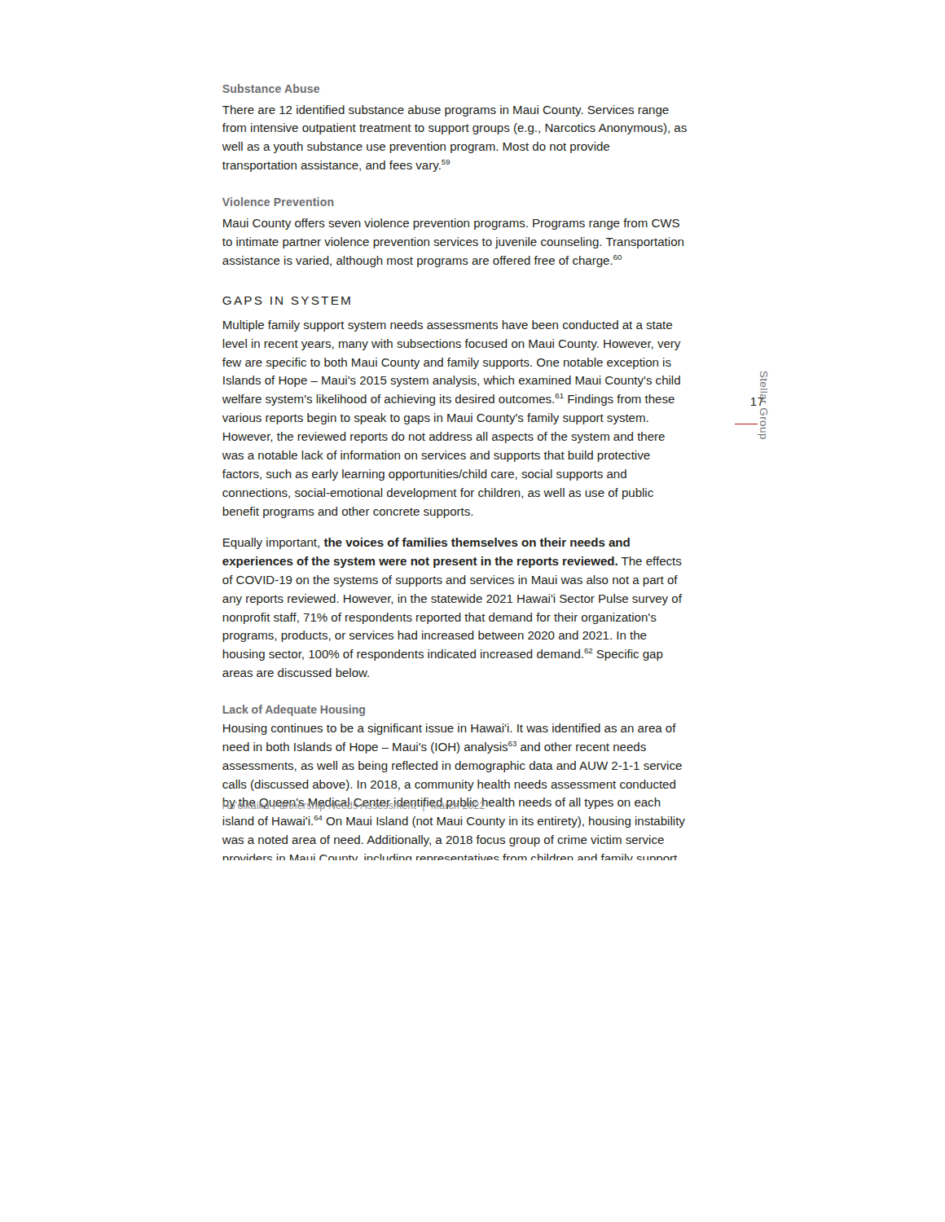Substance Abuse
There are 12 identified substance abuse programs in Maui County. Services range from intensive outpatient treatment to support groups (e.g., Narcotics Anonymous), as well as a youth substance use prevention program. Most do not provide transportation assistance, and fees vary.59
Violence Prevention
Maui County offers seven violence prevention programs. Programs range from CWS to intimate partner violence prevention services to juvenile counseling. Transportation assistance is varied, although most programs are offered free of charge.60
GAPS IN SYSTEM
Multiple family support system needs assessments have been conducted at a state level in recent years, many with subsections focused on Maui County. However, very few are specific to both Maui County and family supports. One notable exception is Islands of Hope – Maui's 2015 system analysis, which examined Maui County's child welfare system's likelihood of achieving its desired outcomes.61 Findings from these various reports begin to speak to gaps in Maui County's family support system. However, the reviewed reports do not address all aspects of the system and there was a notable lack of information on services and supports that build protective factors, such as early learning opportunities/child care, social supports and connections, social-emotional development for children, as well as use of public benefit programs and other concrete supports.
Equally important, the voices of families themselves on their needs and experiences of the system were not present in the reports reviewed. The effects of COVID-19 on the systems of supports and services in Maui was also not a part of any reports reviewed. However, in the statewide 2021 Hawai'i Sector Pulse survey of nonprofit staff, 71% of respondents reported that demand for their organization's programs, products, or services had increased between 2020 and 2021. In the housing sector, 100% of respondents indicated increased demand.62 Specific gap areas are discussed below.
Lack of Adequate Housing
Housing continues to be a significant issue in Hawai'i. It was identified as an area of need in both Islands of Hope – Maui's (IOH) analysis63 and other recent needs assessments, as well as being reflected in demographic data and AUW 2-1-1 service calls (discussed above). In 2018, a community health needs assessment conducted by the Queen's Medical Center identified public health needs of all types on each island of Hawai'i.64 On Maui Island (not Maui County in its entirety), housing instability was a noted area of need. Additionally, a 2018 focus group of crime victim service providers in Maui County, including representatives from children and family support providers, also emphasized Maui County's lack of adequate housing as a systemic gap.65
17
Stellar Group
Ho'oikaika Partnership Needs Assessment | March 2022